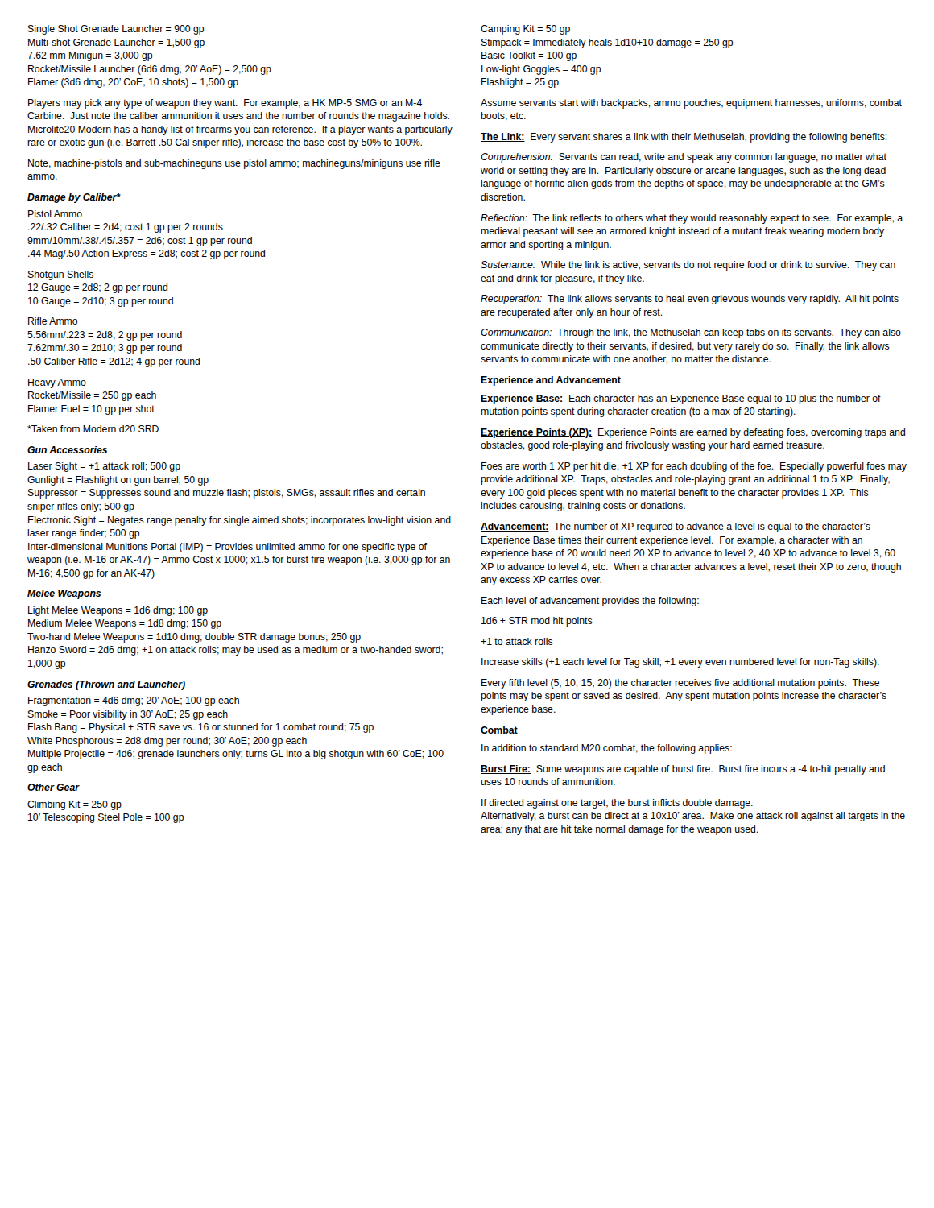Single Shot Grenade Launcher = 900 gp
Multi-shot Grenade Launcher = 1,500 gp
7.62 mm Minigun = 3,000 gp
Rocket/Missile Launcher (6d6 dmg, 20’ AoE) = 2,500 gp
Flamer (3d6 dmg, 20’ CoE, 10 shots) = 1,500 gp
Players may pick any type of weapon they want. For example, a HK MP-5 SMG or an M-4 Carbine. Just note the caliber ammunition it uses and the number of rounds the magazine holds. Microlite20 Modern has a handy list of firearms you can reference. If a player wants a particularly rare or exotic gun (i.e. Barrett .50 Cal sniper rifle), increase the base cost by 50% to 100%.
Note, machine-pistols and sub-machineguns use pistol ammo; machineguns/miniguns use rifle ammo.
Damage by Caliber*
Pistol Ammo
.22/.32 Caliber = 2d4; cost 1 gp per 2 rounds
9mm/10mm/.38/.45/.357 = 2d6; cost 1 gp per round
.44 Mag/.50 Action Express = 2d8; cost 2 gp per round
Shotgun Shells
12 Gauge = 2d8; 2 gp per round
10 Gauge = 2d10; 3 gp per round
Rifle Ammo
5.56mm/.223 = 2d8; 2 gp per round
7.62mm/.30 = 2d10; 3 gp per round
.50 Caliber Rifle = 2d12; 4 gp per round
Heavy Ammo
Rocket/Missile = 250 gp each
Flamer Fuel = 10 gp per shot
*Taken from Modern d20 SRD
Gun Accessories
Laser Sight = +1 attack roll; 500 gp
Gunlight = Flashlight on gun barrel; 50 gp
Suppressor = Suppresses sound and muzzle flash; pistols, SMGs, assault rifles and certain sniper rifles only; 500 gp
Electronic Sight = Negates range penalty for single aimed shots; incorporates low-light vision and laser range finder; 500 gp
Inter-dimensional Munitions Portal (IMP) = Provides unlimited ammo for one specific type of weapon (i.e. M-16 or AK-47) = Ammo Cost x 1000; x1.5 for burst fire weapon (i.e. 3,000 gp for an M-16; 4,500 gp for an AK-47)
Melee Weapons
Light Melee Weapons = 1d6 dmg; 100 gp
Medium Melee Weapons = 1d8 dmg; 150 gp
Two-hand Melee Weapons = 1d10 dmg; double STR damage bonus; 250 gp
Hanzo Sword = 2d6 dmg; +1 on attack rolls; may be used as a medium or a two-handed sword; 1,000 gp
Grenades (Thrown and Launcher)
Fragmentation = 4d6 dmg; 20’ AoE; 100 gp each
Smoke = Poor visibility in 30’ AoE; 25 gp each
Flash Bang = Physical + STR save vs. 16 or stunned for 1 combat round; 75 gp
White Phosphorous = 2d8 dmg per round; 30’ AoE; 200 gp each
Multiple Projectile = 4d6; grenade launchers only; turns GL into a big shotgun with 60’ CoE; 100 gp each
Other Gear
Climbing Kit = 250 gp
10’ Telescoping Steel Pole = 100 gp
Camping Kit = 50 gp
Stimpack = Immediately heals 1d10+10 damage = 250 gp
Basic Toolkit = 100 gp
Low-light Goggles = 400 gp
Flashlight = 25 gp
Assume servants start with backpacks, ammo pouches, equipment harnesses, uniforms, combat boots, etc.
The Link: Every servant shares a link with their Methuselah, providing the following benefits:
Comprehension: Servants can read, write and speak any common language, no matter what world or setting they are in. Particularly obscure or arcane languages, such as the long dead language of horrific alien gods from the depths of space, may be undecipherable at the GM’s discretion.
Reflection: The link reflects to others what they would reasonably expect to see. For example, a medieval peasant will see an armored knight instead of a mutant freak wearing modern body armor and sporting a minigun.
Sustenance: While the link is active, servants do not require food or drink to survive. They can eat and drink for pleasure, if they like.
Recuperation: The link allows servants to heal even grievous wounds very rapidly. All hit points are recuperated after only an hour of rest.
Communication: Through the link, the Methuselah can keep tabs on its servants. They can also communicate directly to their servants, if desired, but very rarely do so. Finally, the link allows servants to communicate with one another, no matter the distance.
Experience and Advancement
Experience Base: Each character has an Experience Base equal to 10 plus the number of mutation points spent during character creation (to a max of 20 starting).
Experience Points (XP): Experience Points are earned by defeating foes, overcoming traps and obstacles, good role-playing and frivolously wasting your hard earned treasure.
Foes are worth 1 XP per hit die, +1 XP for each doubling of the foe. Especially powerful foes may provide additional XP. Traps, obstacles and role-playing grant an additional 1 to 5 XP. Finally, every 100 gold pieces spent with no material benefit to the character provides 1 XP. This includes carousing, training costs or donations.
Advancement: The number of XP required to advance a level is equal to the character’s Experience Base times their current experience level. For example, a character with an experience base of 20 would need 20 XP to advance to level 2, 40 XP to advance to level 3, 60 XP to advance to level 4, etc. When a character advances a level, reset their XP to zero, though any excess XP carries over.
Each level of advancement provides the following:
1d6 + STR mod hit points
+1 to attack rolls
Increase skills (+1 each level for Tag skill; +1 every even numbered level for non-Tag skills).
Every fifth level (5, 10, 15, 20) the character receives five additional mutation points. These points may be spent or saved as desired. Any spent mutation points increase the character’s experience base.
Combat
In addition to standard M20 combat, the following applies:
Burst Fire: Some weapons are capable of burst fire. Burst fire incurs a -4 to-hit penalty and uses 10 rounds of ammunition.
If directed against one target, the burst inflicts double damage.
Alternatively, a burst can be direct at a 10x10’ area. Make one attack roll against all targets in the area; any that are hit take normal damage for the weapon used.